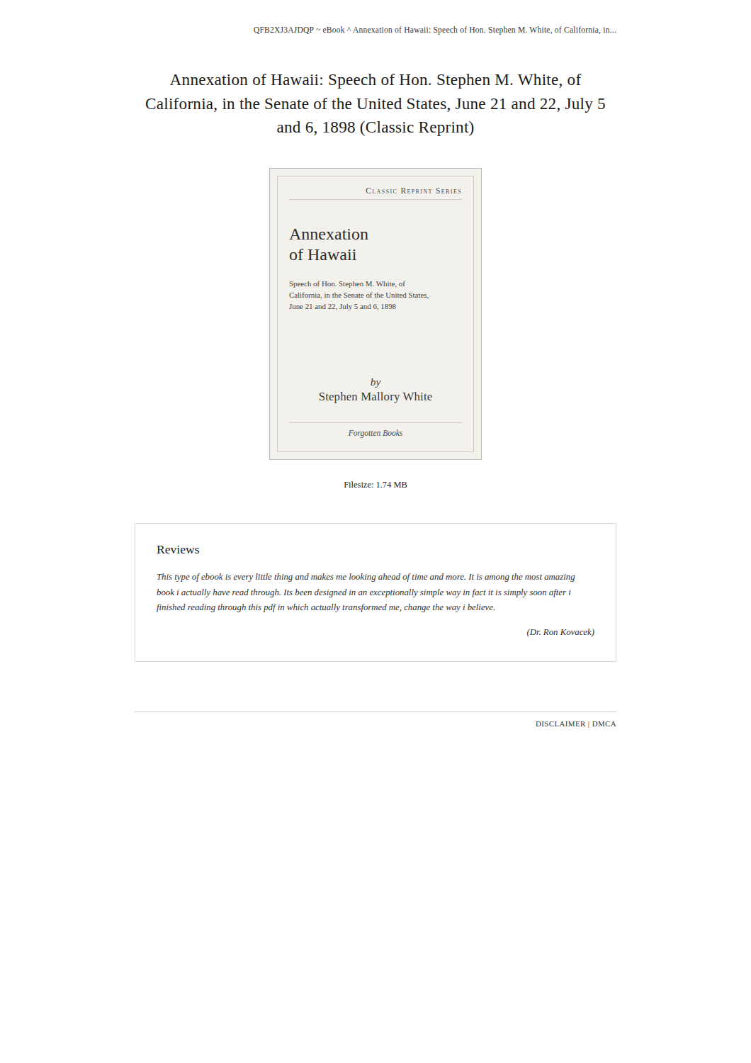QFB2XJ3AJDQP ~ eBook ^ Annexation of Hawaii: Speech of Hon. Stephen M. White, of California, in...
Annexation of Hawaii: Speech of Hon. Stephen M. White, of California, in the Senate of the United States, June 21 and 22, July 5 and 6, 1898 (Classic Reprint)
Classic Reprint Series
Annexation
of Hawaii
Speech of Hon. Stephen M. White, of California, in the Senate of the United States, June 21 and 22, July 5 and 6, 1898
by Stephen Mallory White
Forgotten Books
Filesize: 1.74 MB
Reviews
This type of ebook is every little thing and makes me looking ahead of time and more. It is among the most amazing book i actually have read through. Its been designed in an exceptionally simple way in fact it is simply soon after i finished reading through this pdf in which actually transformed me, change the way i believe.
(Dr. Ron Kovacek)
DISCLAIMER | DMCA